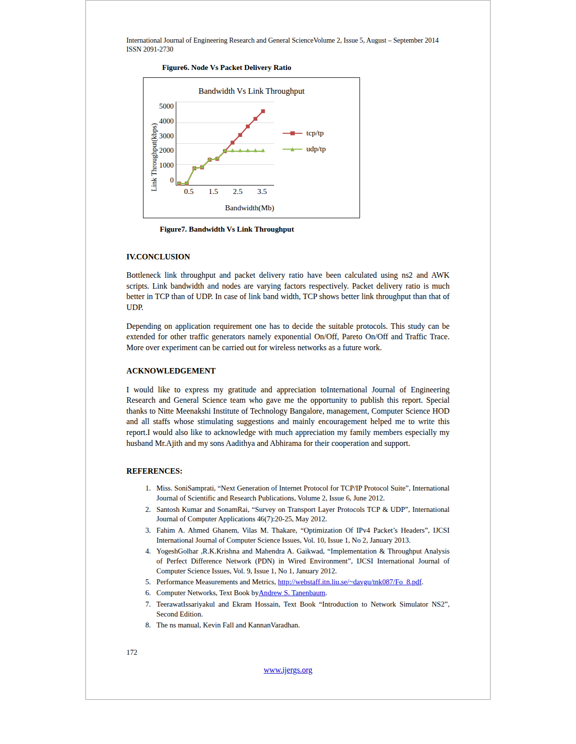International Journal of Engineering Research and General ScienceVolume 2, Issue 5, August – September 2014
ISSN 2091-2730
Figure6. Node Vs Packet Delivery Ratio
Bandwidth Vs Link Throughput
Link Throughput(kbps)
5000
4000
3000
2000
1000
0
tcp/tp
udp/tp
0.51.52.53.5
Bandwidth(Mb)
Figure7. Bandwidth Vs Link Throughput
IV.CONCLUSION
Bottleneck link throughput and packet delivery ratio have been calculated using ns2 and AWK scripts. Link bandwidth and nodes are varying factors respectively. Packet delivery ratio is much better in TCP than of UDP. In case of link band width, TCP shows better link throughput than that of UDP.
Depending on application requirement one has to decide the suitable protocols. This study can be extended for other traffic generators namely exponential On/Off, Pareto On/Off and Traffic Trace. More over experiment can be carried out for wireless networks as a future work.
ACKNOWLEDGEMENT
I would like to express my gratitude and appreciation toInternational Journal of Engineering Research and General Science team who gave me the opportunity to publish this report. Special thanks to Nitte Meenakshi Institute of Technology Bangalore, management, Computer Science HOD and all staffs whose stimulating suggestions and mainly encouragement helped me to write this report.I would also like to acknowledge with much appreciation my family members especially my husband Mr.Ajith and my sons Aadithya and Abhirama for their cooperation and support.
REFERENCES:
Miss. SoniSamprati, “Next Generation of Internet Protocol for TCP/IP Protocol Suite”, International Journal of Scientific and Research Publications, Volume 2, Issue 6, June 2012.
Santosh Kumar and SonamRai, “Survey on Transport Layer Protocols TCP & UDP”, International Journal of Computer Applications 46(7):20-25, May 2012.
Fahim A. Ahmed Ghanem, Vilas M. Thakare, “Optimization Of IPv4 Packet’s Headers”, IJCSI International Journal of Computer Science Issues, Vol. 10, Issue 1, No 2, January 2013.
YogeshGolhar ,R.K.Krishna and Mahendra A. Gaikwad, “Implementation & Throughput Analysis of Perfect Difference Network (PDN) in Wired Environment”, IJCSI International Journal of Computer Science Issues, Vol. 9, Issue 1, No 1, January 2012.
Performance Measurements and Metrics, http://webstaff.itn.liu.se/~davgu/tnk087/Fo_8.pdf.
Computer Networks, Text Book byAndrew S. Tanenbaum.
TeerawatIssariyakul and Ekram Hossain, Text Book “Introduction to Network Simulator NS2”, Second Edition.
The ns manual, Kevin Fall and KannanVaradhan.
172
www.ijergs.org